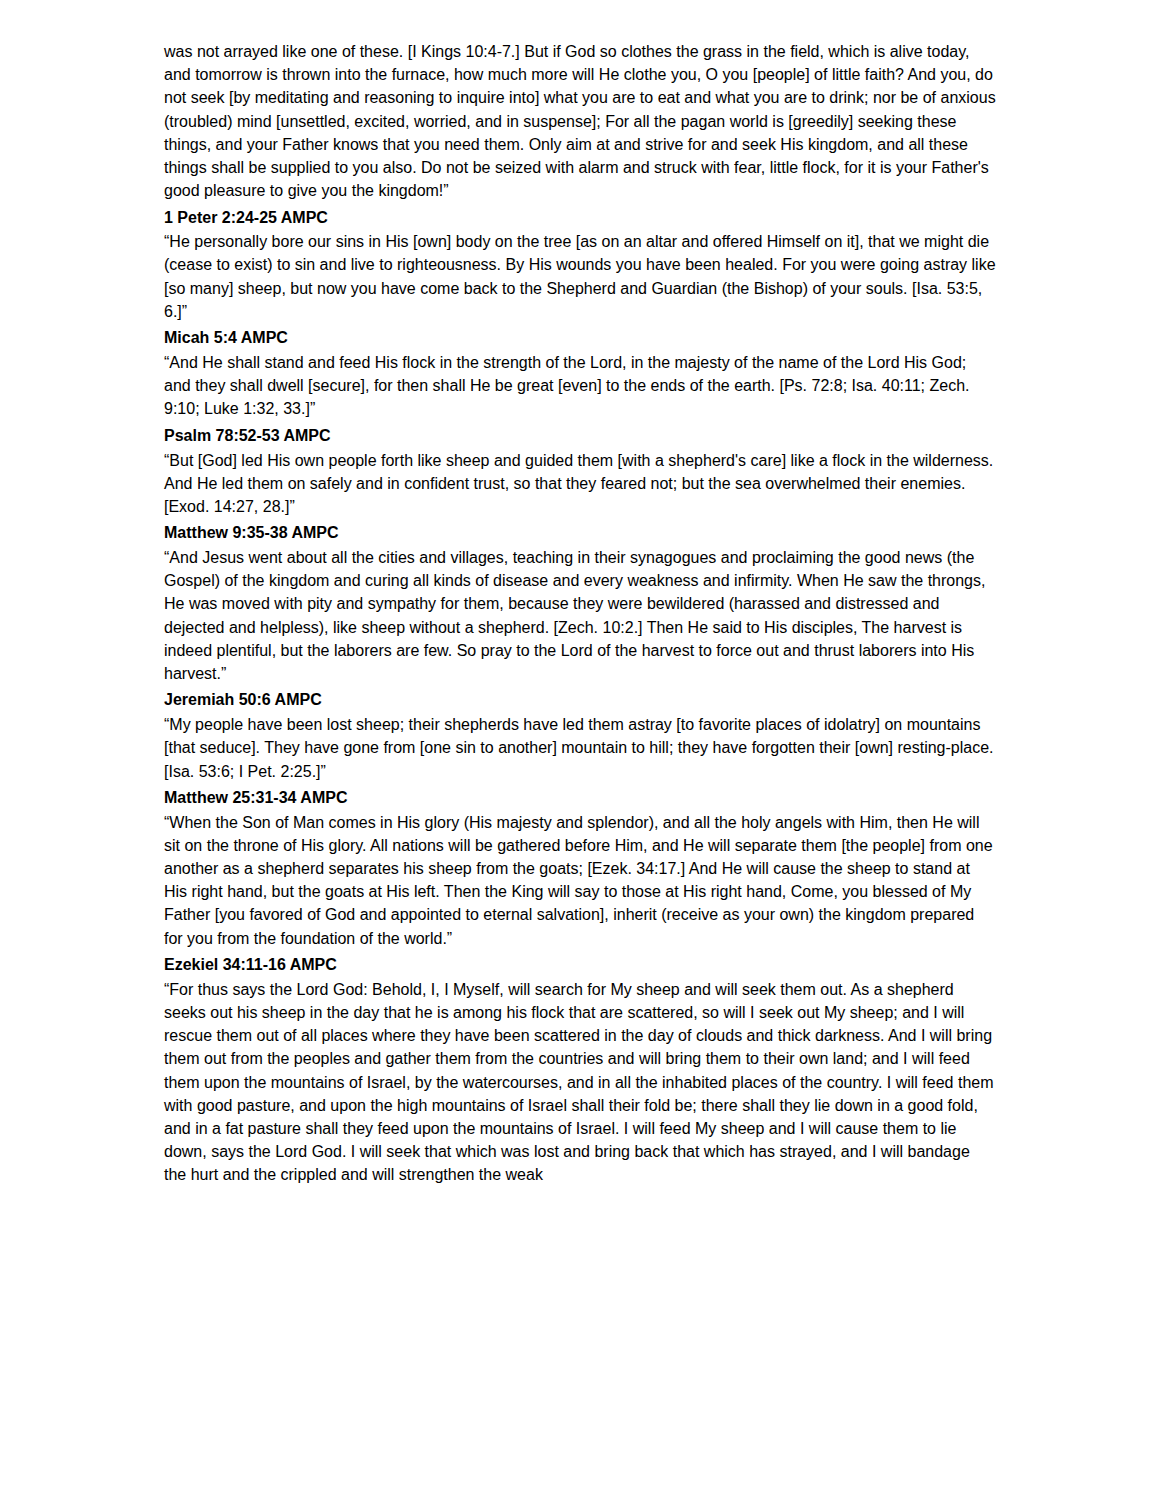was not arrayed like one of these. [I Kings 10:4-7.] But if God so clothes the grass in the field, which is alive today, and tomorrow is thrown into the furnace, how much more will He clothe you, O you [people] of little faith? And you, do not seek [by meditating and reasoning to inquire into] what you are to eat and what you are to drink; nor be of anxious (troubled) mind [unsettled, excited, worried, and in suspense]; For all the pagan world is [greedily] seeking these things, and your Father knows that you need them. Only aim at and strive for and seek His kingdom, and all these things shall be supplied to you also. Do not be seized with alarm and struck with fear, little flock, for it is your Father's good pleasure to give you the kingdom!”
1 Peter 2:24-25 AMPC
“He personally bore our sins in His [own] body on the tree [as on an altar and offered Himself on it], that we might die (cease to exist) to sin and live to righteousness. By His wounds you have been healed. For you were going astray like [so many] sheep, but now you have come back to the Shepherd and Guardian (the Bishop) of your souls. [Isa. 53:5, 6.]”
Micah 5:4 AMPC
“And He shall stand and feed His flock in the strength of the Lord, in the majesty of the name of the Lord His God; and they shall dwell [secure], for then shall He be great [even] to the ends of the earth. [Ps. 72:8; Isa. 40:11; Zech. 9:10; Luke 1:32, 33.]”
Psalm 78:52-53 AMPC
“But [God] led His own people forth like sheep and guided them [with a shepherd's care] like a flock in the wilderness. And He led them on safely and in confident trust, so that they feared not; but the sea overwhelmed their enemies. [Exod. 14:27, 28.]”
Matthew 9:35-38 AMPC
“And Jesus went about all the cities and villages, teaching in their synagogues and proclaiming the good news (the Gospel) of the kingdom and curing all kinds of disease and every weakness and infirmity. When He saw the throngs, He was moved with pity and sympathy for them, because they were bewildered (harassed and distressed and dejected and helpless), like sheep without a shepherd. [Zech. 10:2.] Then He said to His disciples, The harvest is indeed plentiful, but the laborers are few. So pray to the Lord of the harvest to force out and thrust laborers into His harvest.”
Jeremiah 50:6 AMPC
“My people have been lost sheep; their shepherds have led them astray [to favorite places of idolatry] on mountains [that seduce]. They have gone from [one sin to another] mountain to hill; they have forgotten their [own] resting-place. [Isa. 53:6; I Pet. 2:25.]”
Matthew 25:31-34 AMPC
“When the Son of Man comes in His glory (His majesty and splendor), and all the holy angels with Him, then He will sit on the throne of His glory. All nations will be gathered before Him, and He will separate them [the people] from one another as a shepherd separates his sheep from the goats; [Ezek. 34:17.] And He will cause the sheep to stand at His right hand, but the goats at His left. Then the King will say to those at His right hand, Come, you blessed of My Father [you favored of God and appointed to eternal salvation], inherit (receive as your own) the kingdom prepared for you from the foundation of the world.”
Ezekiel 34:11-16 AMPC
“For thus says the Lord God: Behold, I, I Myself, will search for My sheep and will seek them out. As a shepherd seeks out his sheep in the day that he is among his flock that are scattered, so will I seek out My sheep; and I will rescue them out of all places where they have been scattered in the day of clouds and thick darkness. And I will bring them out from the peoples and gather them from the countries and will bring them to their own land; and I will feed them upon the mountains of Israel, by the watercourses, and in all the inhabited places of the country. I will feed them with good pasture, and upon the high mountains of Israel shall their fold be; there shall they lie down in a good fold, and in a fat pasture shall they feed upon the mountains of Israel. I will feed My sheep and I will cause them to lie down, says the Lord God. I will seek that which was lost and bring back that which has strayed, and I will bandage the hurt and the crippled and will strengthen the weak